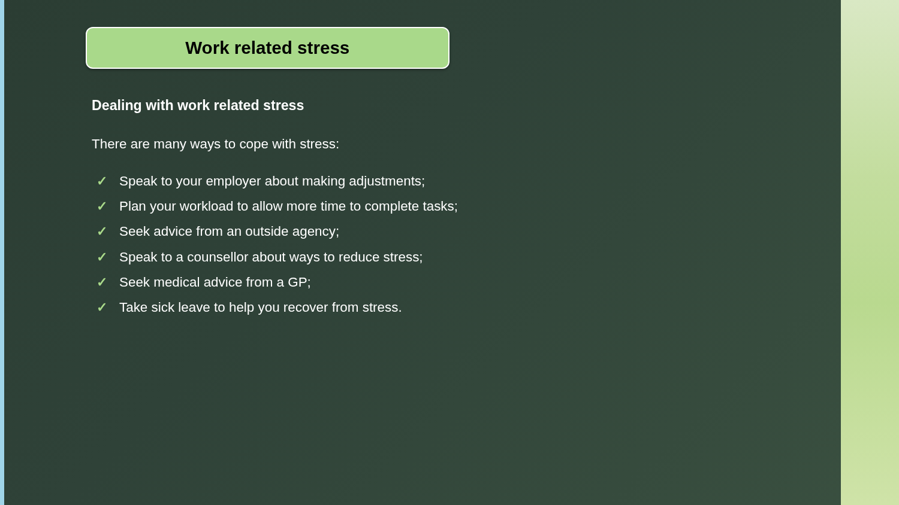Work related stress
Dealing with work related stress
There are many ways to cope with stress:
Speak to your employer about making adjustments;
Plan your workload to allow more time to complete tasks;
Seek advice from an outside agency;
Speak to a counsellor about ways to reduce stress;
Seek medical advice from a GP;
Take sick leave to help you recover from stress.